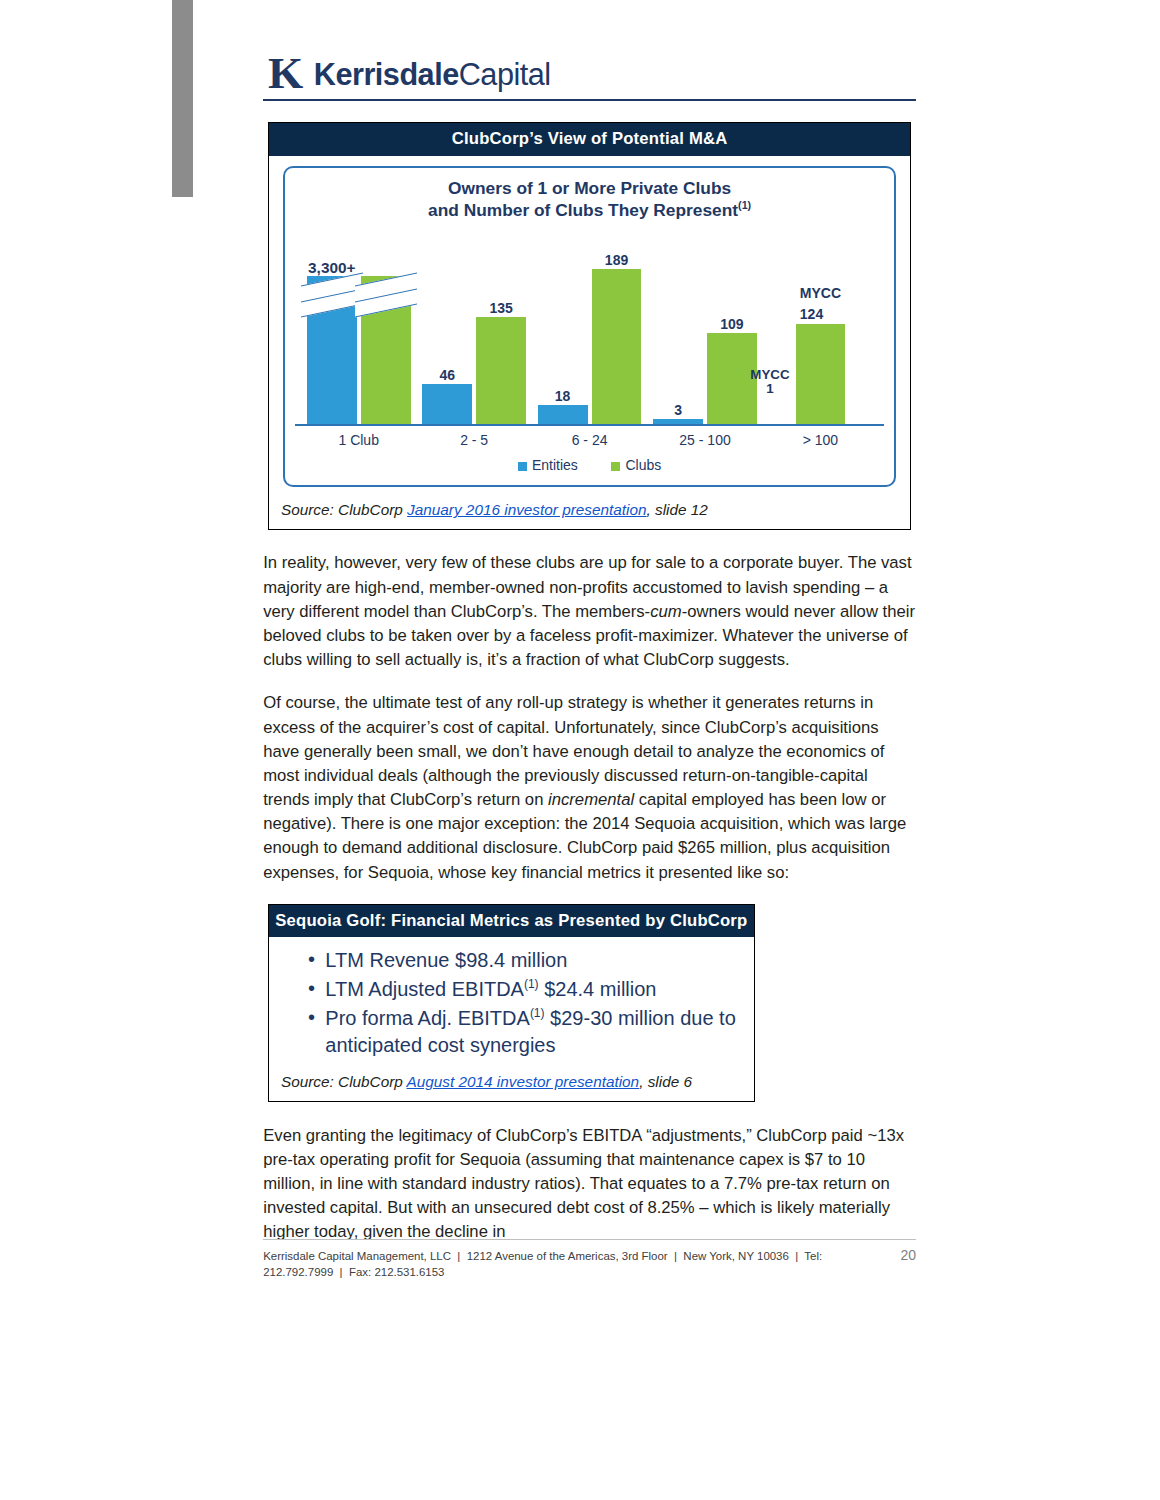K
Kerrisdale Capital
ClubCorp’s View of Potential M&A
Owners of 1 or More Private Clubs
and Number of Clubs They Represent(1)
3,300+
46
135
18
189
3
109
MYCC
1
MYCC
124
1 Club 2 - 5 6 - 24 25 - 100 > 100
Entities Clubs
Source: ClubCorp January 2016 investor presentation, slide 12
In reality, however, very few of these clubs are up for sale to a corporate buyer. The vast majority are high-end, member-owned non-profits accustomed to lavish spending – a very different model than ClubCorp’s. The members-cum-owners would never allow their beloved clubs to be taken over by a faceless profit-maximizer. Whatever the universe of clubs willing to sell actually is, it’s a fraction of what ClubCorp suggests.
Of course, the ultimate test of any roll-up strategy is whether it generates returns in excess of the acquirer’s cost of capital. Unfortunately, since ClubCorp’s acquisitions have generally been small, we don’t have enough detail to analyze the economics of most individual deals (although the previously discussed return-on-tangible-capital trends imply that ClubCorp’s return on incremental capital employed has been low or negative). There is one major exception: the 2014 Sequoia acquisition, which was large enough to demand additional disclosure. ClubCorp paid $265 million, plus acquisition expenses, for Sequoia, whose key financial metrics it presented like so:
Sequoia Golf: Financial Metrics as Presented by ClubCorp
LTM Revenue $98.4 million
LTM Adjusted EBITDA(1) $24.4 million
Pro forma Adj. EBITDA(1) $29-30 million due to anticipated cost synergies
Source: ClubCorp August 2014 investor presentation, slide 6
Even granting the legitimacy of ClubCorp’s EBITDA “adjustments,” ClubCorp paid ~13x pre-tax operating profit for Sequoia (assuming that maintenance capex is $7 to 10 million, in line with standard industry ratios). That equates to a 7.7% pre-tax return on invested capital. But with an unsecured debt cost of 8.25% – which is likely materially higher today, given the decline in
Kerrisdale Capital Management, LLC | 1212 Avenue of the Americas, 3rd Floor | New York, NY 10036 | Tel: 212.792.7999 | Fax: 212.531.6153 20